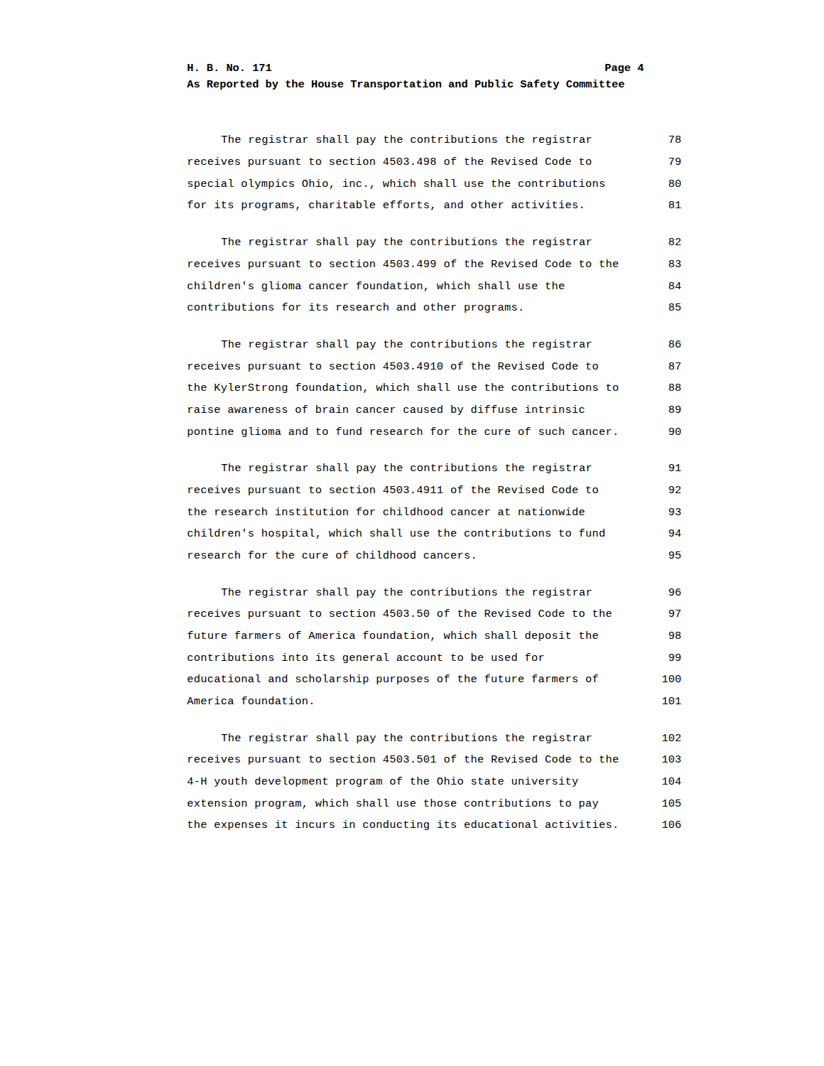H. B. No. 171 Page 4
As Reported by the House Transportation and Public Safety Committee
The registrar shall pay the contributions the registrar78
receives pursuant to section 4503.498 of the Revised Code to79
special olympics Ohio, inc., which shall use the contributions80
for its programs, charitable efforts, and other activities.81
The registrar shall pay the contributions the registrar82
receives pursuant to section 4503.499 of the Revised Code to the83
children's glioma cancer foundation, which shall use the84
contributions for its research and other programs.85
The registrar shall pay the contributions the registrar86
receives pursuant to section 4503.4910 of the Revised Code to87
the KylerStrong foundation, which shall use the contributions to88
raise awareness of brain cancer caused by diffuse intrinsic89
pontine glioma and to fund research for the cure of such cancer.90
The registrar shall pay the contributions the registrar91
receives pursuant to section 4503.4911 of the Revised Code to92
the research institution for childhood cancer at nationwide93
children's hospital, which shall use the contributions to fund94
research for the cure of childhood cancers.95
The registrar shall pay the contributions the registrar96
receives pursuant to section 4503.50 of the Revised Code to the97
future farmers of America foundation, which shall deposit the98
contributions into its general account to be used for99
educational and scholarship purposes of the future farmers of100
America foundation.101
The registrar shall pay the contributions the registrar102
receives pursuant to section 4503.501 of the Revised Code to the103
4-H youth development program of the Ohio state university104
extension program, which shall use those contributions to pay105
the expenses it incurs in conducting its educational activities.106